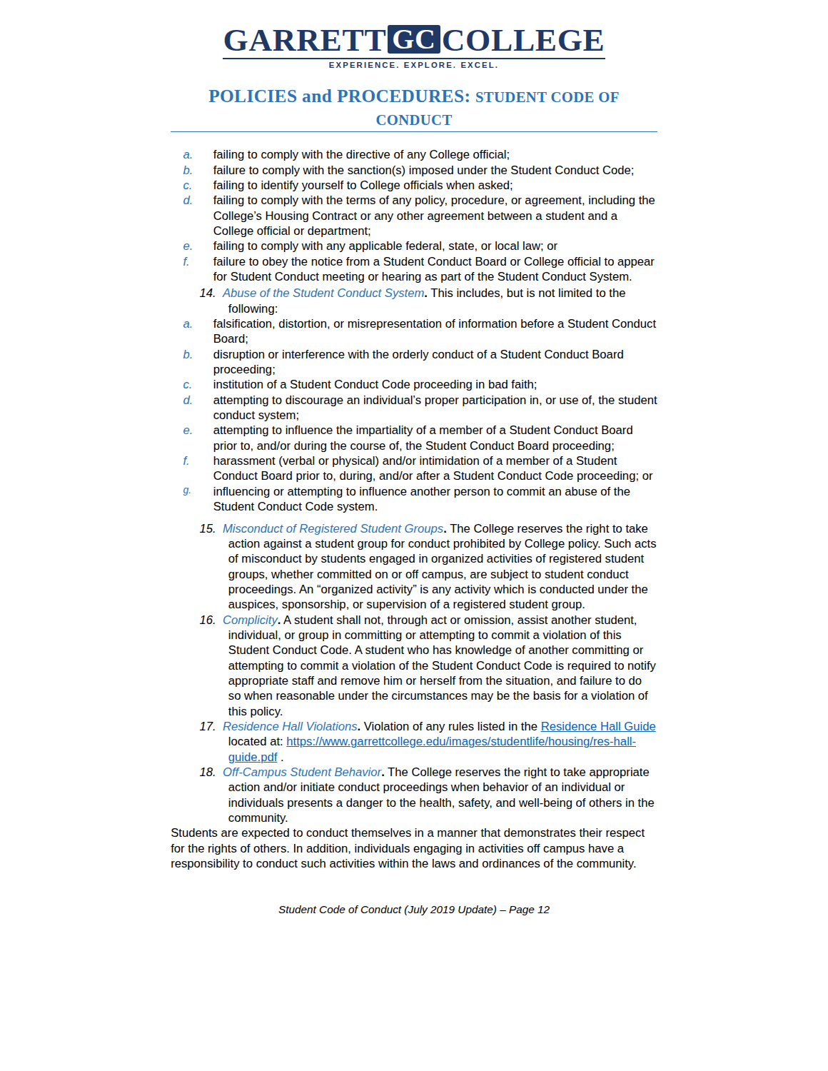GARRETTGCCOLLEGE
EXPERIENCE. EXPLORE. EXCEL.
POLICIES and PROCEDURES: STUDENT CODE OF CONDUCT
a. failing to comply with the directive of any College official;
b. failure to comply with the sanction(s) imposed under the Student Conduct Code;
c. failing to identify yourself to College officials when asked;
d. failing to comply with the terms of any policy, procedure, or agreement, including the College’s Housing Contract or any other agreement between a student and a College official or department;
e. failing to comply with any applicable federal, state, or local law; or
f. failure to obey the notice from a Student Conduct Board or College official to appear for Student Conduct meeting or hearing as part of the Student Conduct System.
14. Abuse of the Student Conduct System. This includes, but is not limited to the following:
a. falsification, distortion, or misrepresentation of information before a Student Conduct Board;
b. disruption or interference with the orderly conduct of a Student Conduct Board proceeding;
c. institution of a Student Conduct Code proceeding in bad faith;
d. attempting to discourage an individual’s proper participation in, or use of, the student conduct system;
e. attempting to influence the impartiality of a member of a Student Conduct Board prior to, and/or during the course of, the Student Conduct Board proceeding;
f. harassment (verbal or physical) and/or intimidation of a member of a Student Conduct Board prior to, during, and/or after a Student Conduct Code proceeding; or
g. influencing or attempting to influence another person to commit an abuse of the Student Conduct Code system.
15. Misconduct of Registered Student Groups. The College reserves the right to take action against a student group for conduct prohibited by College policy. Such acts of misconduct by students engaged in organized activities of registered student groups, whether committed on or off campus, are subject to student conduct proceedings. An “organized activity” is any activity which is conducted under the auspices, sponsorship, or supervision of a registered student group.
16. Complicity. A student shall not, through act or omission, assist another student, individual, or group in committing or attempting to commit a violation of this Student Conduct Code. A student who has knowledge of another committing or attempting to commit a violation of the Student Conduct Code is required to notify appropriate staff and remove him or herself from the situation, and failure to do so when reasonable under the circumstances may be the basis for a violation of this policy.
17. Residence Hall Violations. Violation of any rules listed in the Residence Hall Guide located at: https://www.garrettcollege.edu/images/studentlife/housing/res-hall-guide.pdf .
18. Off-Campus Student Behavior. The College reserves the right to take appropriate action and/or initiate conduct proceedings when behavior of an individual or individuals presents a danger to the health, safety, and well-being of others in the community.
Students are expected to conduct themselves in a manner that demonstrates their respect for the rights of others. In addition, individuals engaging in activities off campus have a responsibility to conduct such activities within the laws and ordinances of the community.
Student Code of Conduct (July 2019 Update) – Page 12